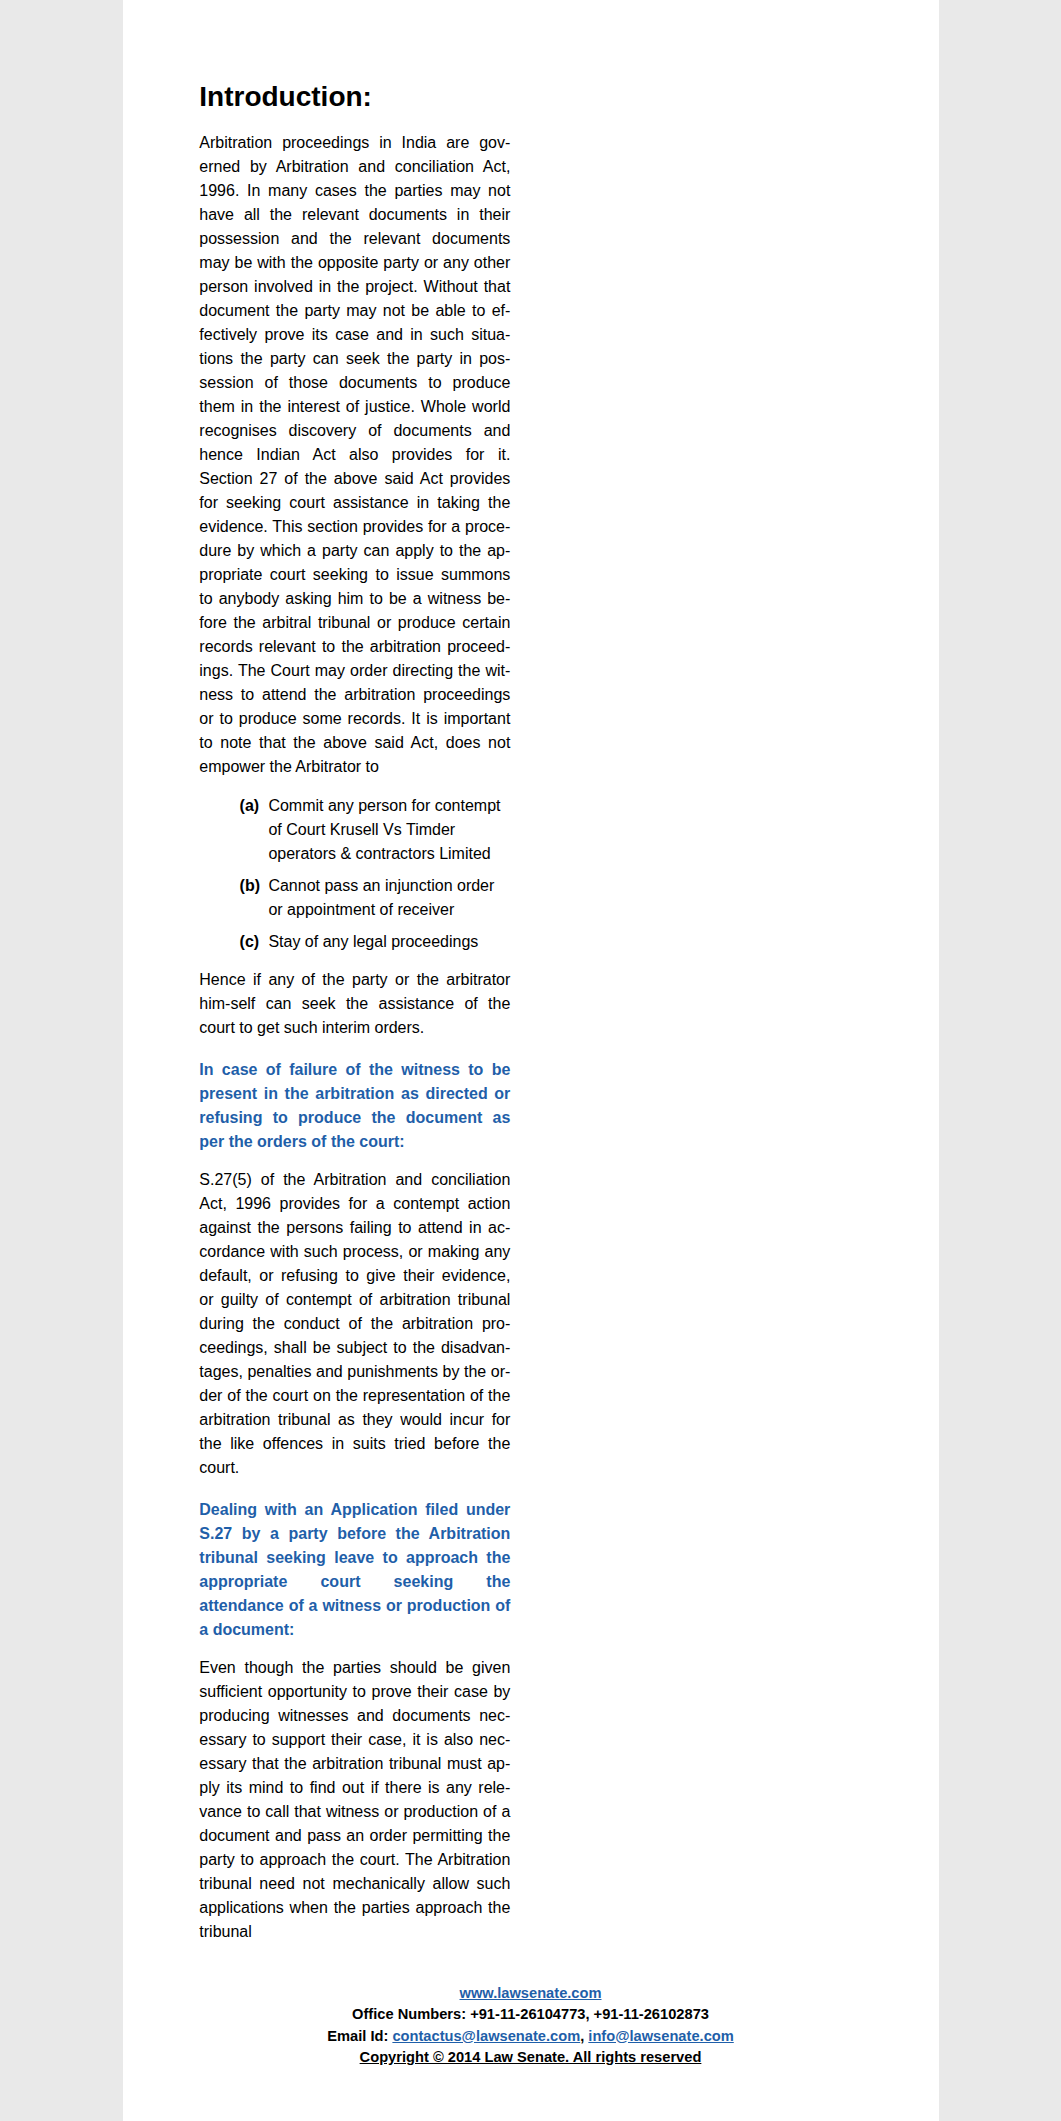Introduction:
Arbitration proceedings in India are governed by Arbitration and conciliation Act, 1996. In many cases the parties may not have all the relevant documents in their possession and the relevant documents may be with the opposite party or any other person involved in the project. Without that document the party may not be able to effectively prove its case and in such situations the party can seek the party in possession of those documents to produce them in the interest of justice. Whole world recognises discovery of documents and hence Indian Act also provides for it. Section 27 of the above said Act provides for seeking court assistance in taking the evidence. This section provides for a procedure by which a party can apply to the appropriate court seeking to issue summons to anybody asking him to be a witness before the arbitral tribunal or produce certain records relevant to the arbitration proceedings. The Court may order directing the witness to attend the arbitration proceedings or to produce some records. It is important to note that the above said Act, does not empower the Arbitrator to
(a) Commit any person for contempt of Court Krusell Vs Timder operators & contractors Limited
(b) Cannot pass an injunction order or appointment of receiver
(c) Stay of any legal proceedings
Hence if any of the party or the arbitrator him-self can seek the assistance of the court to get such interim orders.
In case of failure of the witness to be present in the arbitration as directed or refusing to produce the document as per the orders of the court:
S.27(5) of the Arbitration and conciliation Act, 1996 provides for a contempt action against the persons failing to attend in accordance with such process, or making any default, or refusing to give their evidence, or guilty of contempt of arbitration tribunal during the conduct of the arbitration proceedings, shall be subject to the disadvantages, penalties and punishments by the order of the court on the representation of the arbitration tribunal as they would incur for the like offences in suits tried before the court.
Dealing with an Application filed under S.27 by a party before the Arbitration tribunal seeking leave to approach the appropriate court seeking the attendance of a witness or production of a document:
Even though the parties should be given sufficient opportunity to prove their case by producing witnesses and documents necessary to support their case, it is also necessary that the arbitration tribunal must apply its mind to find out if there is any relevance to call that witness or production of a document and pass an order permitting the party to approach the court. The Arbitration tribunal need not mechanically allow such applications when the parties approach the tribunal
www.lawsenate.com
Office Numbers: +91-11-26104773, +91-11-26102873
Email Id: contactus@lawsenate.com, info@lawsenate.com
Copyright © 2014 Law Senate. All rights reserved